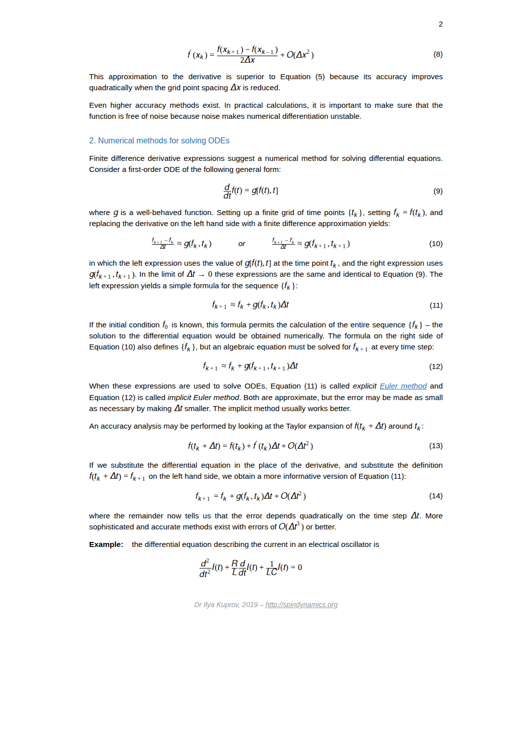2
f′ ⁡ (xk) = f(xk+1) − f(xk−1) 2Δx + O(Δx2)
(8)
This approximation to the derivative is superior to Equation (5) because its accuracy improves quadratically when the grid point spacing Δx is reduced.
Even higher accuracy methods exist. In practical calculations, it is important to make sure that the function is free of noise because noise makes numerical differentiation unstable.
2. Numerical methods for solving ODEs
Finite difference derivative expressions suggest a numerical method for solving differential equations. Consider a first-order ODE of the following general form:
ddt f(t) = g [f(t),t]
(9)
where g is a well-behaved function. Setting up a finite grid of time points {tk}, setting fk=f(tk), and replacing the derivative on the left hand side with a finite difference approximation yields:
fk+1−fk Δt ≈ g(fk,tk) or fk+1−fk Δt ≈ g(fk+1,tk+1)
(10)
in which the left expression uses the value of g[f(t),t] at the time point tk, and the right expression uses g(fk+1,tk+1). In the limit of Δt→0 these expressions are the same and identical to Equation (9). The left expression yields a simple formula for the sequence {fk}:
fk+1 ≈ fk + g(fk,tk) Δt
(11)
If the initial condition f0 is known, this formula permits the calculation of the entire sequence {fk} – the solution to the differential equation would be obtained numerically. The formula on the right side of Equation (10) also defines {fk}, but an algebraic equation must be solved for fk+1 at every time step:
fk+1 ≈ fk + g(fk+1,tk+1) Δt
(12)
When these expressions are used to solve ODEs, Equation (11) is called explicit Euler method and Equation (12) is called implicit Euler method. Both are approximate, but the error may be made as small as necessary by making Δt smaller. The implicit method usually works better.
An accuracy analysis may be performed by looking at the Taylor expansion of f(tk+Δt) around tk:
f(tk+Δt) = f(tk) + f′(tk) Δt + O(Δt2)
(13)
If we substitute the differential equation in the place of the derivative, and substitute the definition f(tk+Δt)=fk+1 on the left hand side, we obtain a more informative version of Equation (11):
fk+1 = fk + g(fk,tk) Δt + O(Δt2)
(14)
where the remainder now tells us that the error depends quadratically on the time step Δt. More sophisticated and accurate methods exist with errors of O(Δt3) or better.
Example: the differential equation describing the current in an electrical oscillator is
d2dt2 I(t) + RL ddt I(t) + 1LC I(t) = 0
Dr Ilya Kuprov, 2019 – http://spindynamics.org